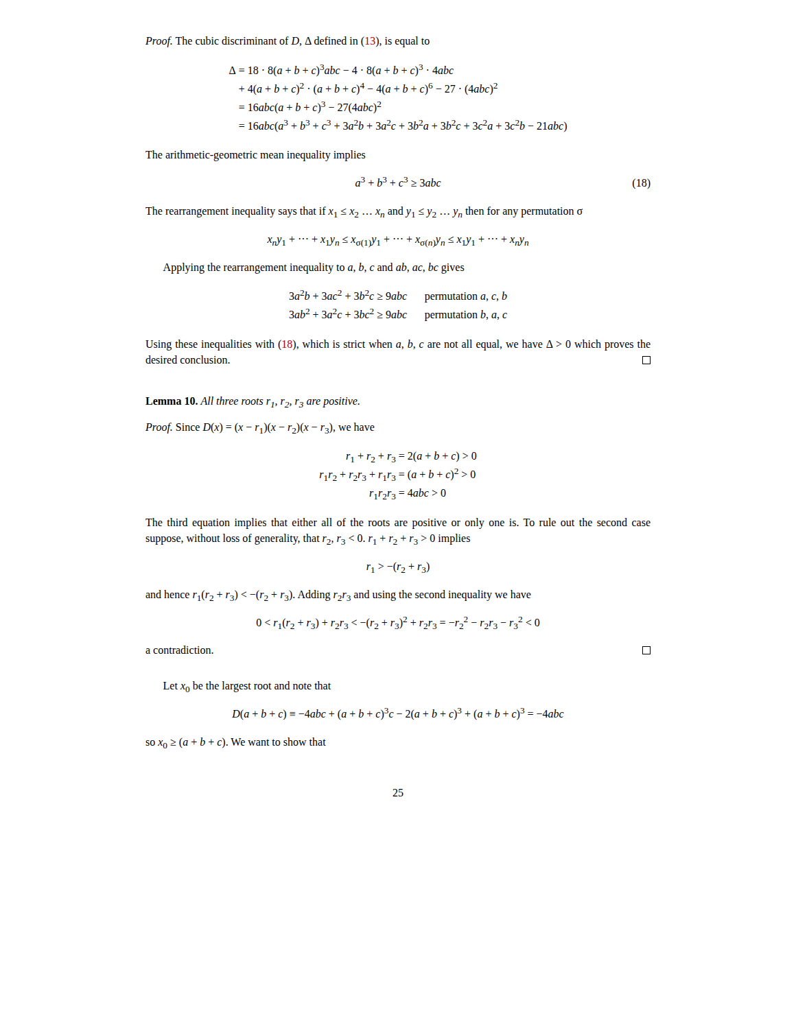Proof. The cubic discriminant of D, Δ defined in (13), is equal to
Δ
=
18 · 8(a + b + c)3abc − 4 · 8(a + b + c)3 · 4abc
+
4(a + b + c)2 · (a + b + c)4 − 4(a + b + c)6 − 27 · (4abc)2
=
16abc(a + b + c)3 − 27(4abc)2
=
16abc(a3 + b3 + c3 + 3a2b + 3a2c + 3b2a + 3b2c + 3c2a + 3c2b − 21abc)
The arithmetic-geometric mean inequality implies
a3 + b3 + c3 ≥ 3abc (18)
The rearrangement inequality says that if x1 ≤ x2 … xn and y1 ≤ y2 … yn then for any permutation σ
xny1 + ··· + x1yn ≤ xσ(1)y1 + ··· + xσ(n)yn ≤ x1y1 + ··· + xnyn
Applying the rearrangement inequality to a, b, c and ab, ac, bc gives
3a2b + 3ac2 + 3b2c
≥
9abc permutation a, c, b
3ab2 + 3a2c + 3bc2
≥
9abc permutation b, a, c
Using these inequalities with (18), which is strict when a, b, c are not all equal, we have Δ > 0 which proves the desired conclusion.
Lemma 10. All three roots r1, r2, r3 are positive.
Proof. Since D(x) = (x − r1)(x − r2)(x − r3), we have
r1 + r2 + r3
=
2(a + b + c) > 0
r1r2 + r2r3 + r1r3
=
(a + b + c)2 > 0
r1r2r3
=
4abc > 0
The third equation implies that either all of the roots are positive or only one is. To rule out the second case suppose, without loss of generality, that r2, r3 < 0. r1 + r2 + r3 > 0 implies
r1 > −(r2 + r3)
and hence r1(r2 + r3) < −(r2 + r3). Adding r2r3 and using the second inequality we have
0 < r1(r2 + r3) + r2r3 < −(r2 + r3)2 + r2r3 = −r22 − r2r3 − r32 < 0
a contradiction.
Let x0 be the largest root and note that
D(a + b + c) ≡ −4abc + (a + b + c)3c − 2(a + b + c)3 + (a + b + c)3 = −4abc
so x0 ≥ (a + b + c). We want to show that
25